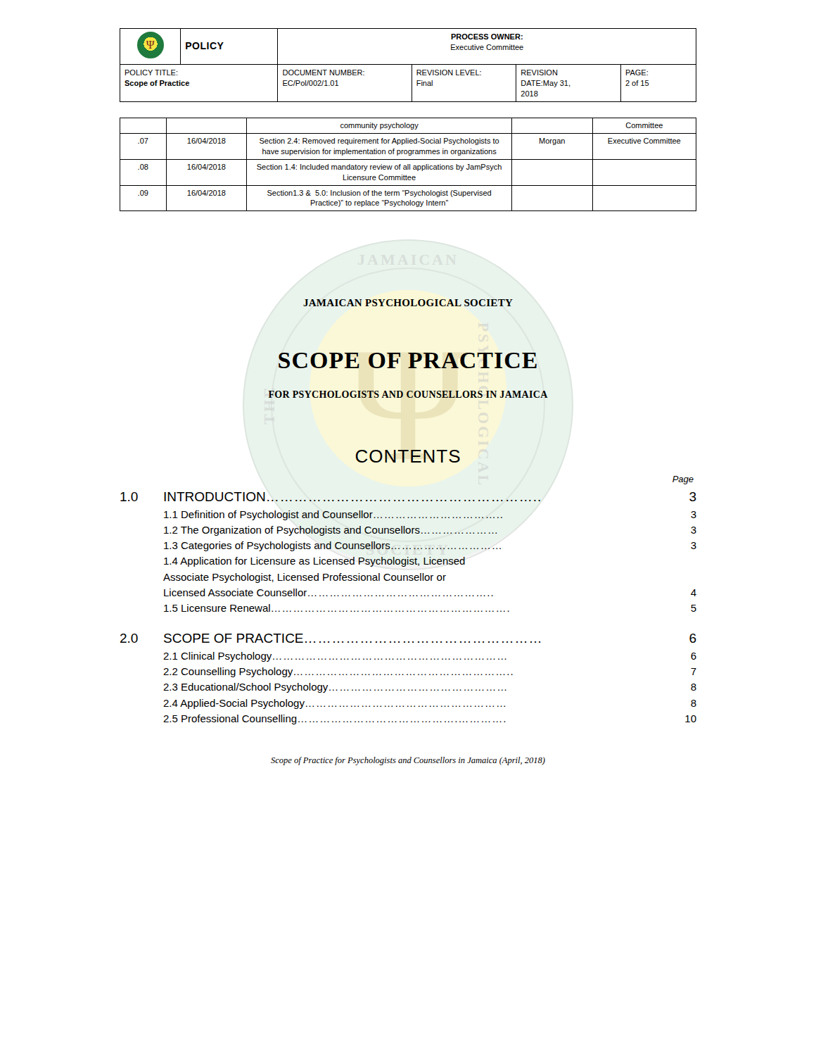| | POLICY | PROCESS OWNER: Executive Committee |
| POLICY TITLE: Scope of Practice | DOCUMENT NUMBER: EC/Pol/002/1.01 | REVISION LEVEL: Final | REVISION DATE:May 31, 2018 | PAGE: 2 of 15 |
| | | community psychology | | Committee |
| .07 | 16/04/2018 | Section 2.4: Removed requirement for Applied-Social Psychologists to have supervision for implementation of programmes in organizations | Morgan | Executive Committee |
| .08 | 16/04/2018 | Section 1.4: Included mandatory review of all applications by JamPsych Licensure Committee | | |
| .09 | 16/04/2018 | Section1.3 & 5.0: Inclusion of the term “Psychologist (Supervised Practice)” to replace “Psychology Intern” | | |
JAMAICAN PSYCHOLOGICAL SOCIETY THE Ψ
JAMAICAN PSYCHOLOGICAL SOCIETY
SCOPE OF PRACTICE
FOR PSYCHOLOGISTS AND COUNSELLORS IN JAMAICA
CONTENTS
Page
| 1.0 | INTRODUCTION ………………………………………………….. | 3 |
| | 1.1 Definition of Psychologist and Counsellor …………………………….. | 3 |
| | 1.2 The Organization of Psychologists and Counsellors ………………… | 3 |
| | 1.3 Categories of Psychologists and Counsellors ………………………… | 3 |
| | 1.4 Application for Licensure as Licensed Psychologist, Licensed | |
| | Associate Psychologist, Licensed Professional Counsellor or | |
| | Licensed Associate Counsellor ………………………………………….. | 4 |
| | 1.5 Licensure Renewal ………………………………………………………. | 5 |
| 2.0 | SCOPE OF PRACTICE …………………………………………… | 6 |
| | 2.1 Clinical Psychology ……………………………………………………… | 6 |
| | 2.2 Counselling Psychology ………………………………………………….. | 7 |
| | 2.3 Educational/School Psychology ………………………………………… | 8 |
| | 2.4 Applied-Social Psychology ……………………………………………… | 8 |
| | 2.5 Professional Counselling …………………………………….…………. | 10 |
Scope of Practice for Psychologists and Counsellors in Jamaica (April, 2018)